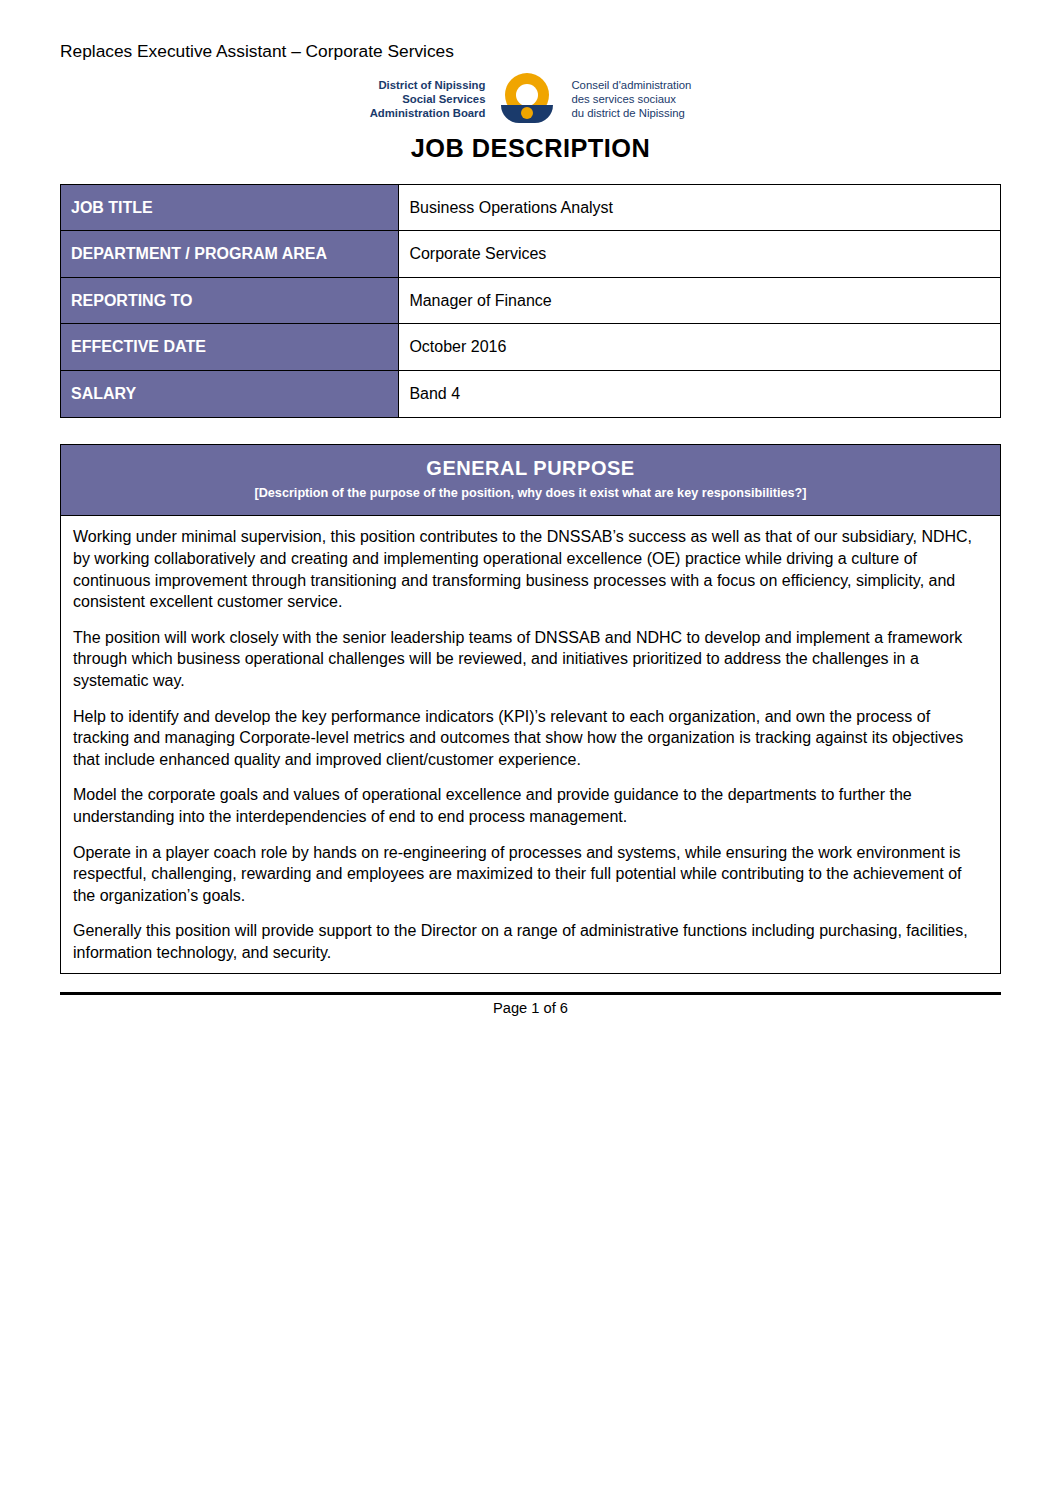Replaces Executive Assistant – Corporate Services
| District of Nipissing Social Services Administration Board | | Conseil d'administration des services sociaux du district de Nipissing |
JOB DESCRIPTION
| JOB TITLE | Business Operations Analyst |
| DEPARTMENT / PROGRAM AREA | Corporate Services |
| REPORTING TO | Manager of Finance |
| EFFECTIVE DATE | October 2016 |
| SALARY | Band 4 |
| GENERAL PURPOSE [Description of the purpose of the position, why does it exist what are key responsibilities?] |
| Working under minimal supervision, this position contributes to the DNSSAB’s success as well as that of our subsidiary, NDHC, by working collaboratively and creating and implementing operational excellence (OE) practice while driving a culture of continuous improvement through transitioning and transforming business processes with a focus on efficiency, simplicity, and consistent excellent customer service. The position will work closely with the senior leadership teams of DNSSAB and NDHC to develop and implement a framework through which business operational challenges will be reviewed, and initiatives prioritized to address the challenges in a systematic way. Help to identify and develop the key performance indicators (KPI)’s relevant to each organization, and own the process of tracking and managing Corporate-level metrics and outcomes that show how the organization is tracking against its objectives that include enhanced quality and improved client/customer experience. Model the corporate goals and values of operational excellence and provide guidance to the departments to further the understanding into the interdependencies of end to end process management. Operate in a player coach role by hands on re-engineering of processes and systems, while ensuring the work environment is respectful, challenging, rewarding and employees are maximized to their full potential while contributing to the achievement of the organization’s goals. Generally this position will provide support to the Director on a range of administrative functions including purchasing, facilities, information technology, and security. |
Page 1 of 6